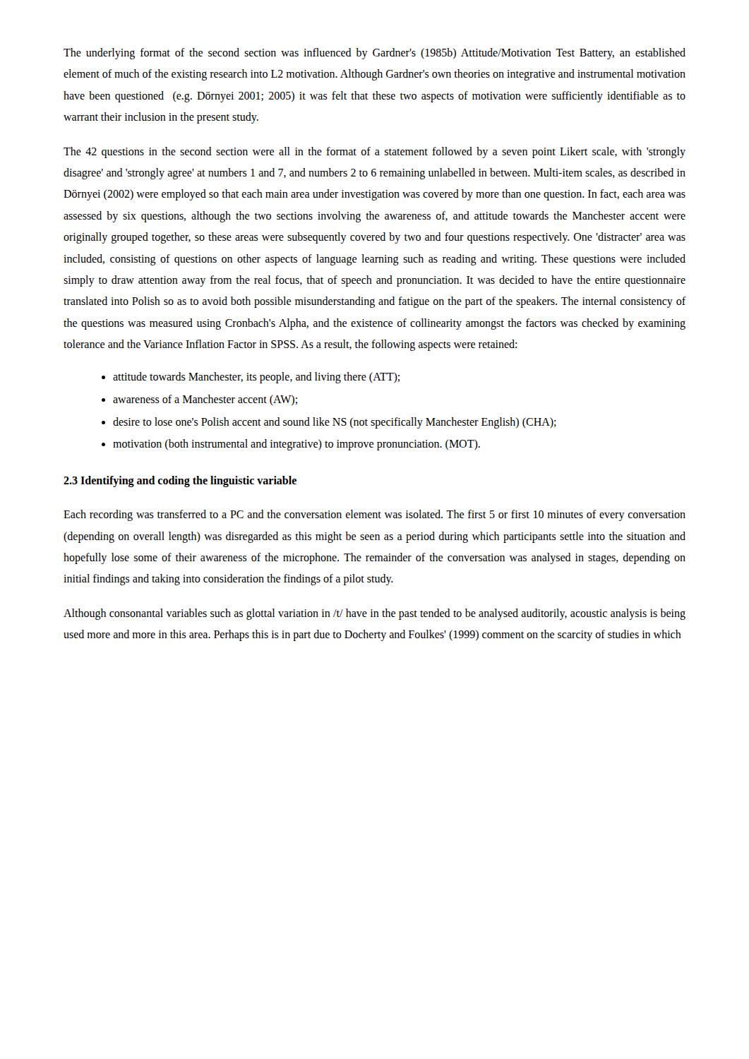The underlying format of the second section was influenced by Gardner's (1985b) Attitude/Motivation Test Battery, an established element of much of the existing research into L2 motivation. Although Gardner's own theories on integrative and instrumental motivation have been questioned (e.g. Dörnyei 2001; 2005) it was felt that these two aspects of motivation were sufficiently identifiable as to warrant their inclusion in the present study.
The 42 questions in the second section were all in the format of a statement followed by a seven point Likert scale, with 'strongly disagree' and 'strongly agree' at numbers 1 and 7, and numbers 2 to 6 remaining unlabelled in between. Multi-item scales, as described in Dörnyei (2002) were employed so that each main area under investigation was covered by more than one question. In fact, each area was assessed by six questions, although the two sections involving the awareness of, and attitude towards the Manchester accent were originally grouped together, so these areas were subsequently covered by two and four questions respectively. One 'distracter' area was included, consisting of questions on other aspects of language learning such as reading and writing. These questions were included simply to draw attention away from the real focus, that of speech and pronunciation. It was decided to have the entire questionnaire translated into Polish so as to avoid both possible misunderstanding and fatigue on the part of the speakers. The internal consistency of the questions was measured using Cronbach's Alpha, and the existence of collinearity amongst the factors was checked by examining tolerance and the Variance Inflation Factor in SPSS. As a result, the following aspects were retained:
attitude towards Manchester, its people, and living there (ATT);
awareness of a Manchester accent (AW);
desire to lose one's Polish accent and sound like NS (not specifically Manchester English) (CHA);
motivation (both instrumental and integrative) to improve pronunciation. (MOT).
2.3 Identifying and coding the linguistic variable
Each recording was transferred to a PC and the conversation element was isolated. The first 5 or first 10 minutes of every conversation (depending on overall length) was disregarded as this might be seen as a period during which participants settle into the situation and hopefully lose some of their awareness of the microphone. The remainder of the conversation was analysed in stages, depending on initial findings and taking into consideration the findings of a pilot study.
Although consonantal variables such as glottal variation in /t/ have in the past tended to be analysed auditorily, acoustic analysis is being used more and more in this area. Perhaps this is in part due to Docherty and Foulkes' (1999) comment on the scarcity of studies in which